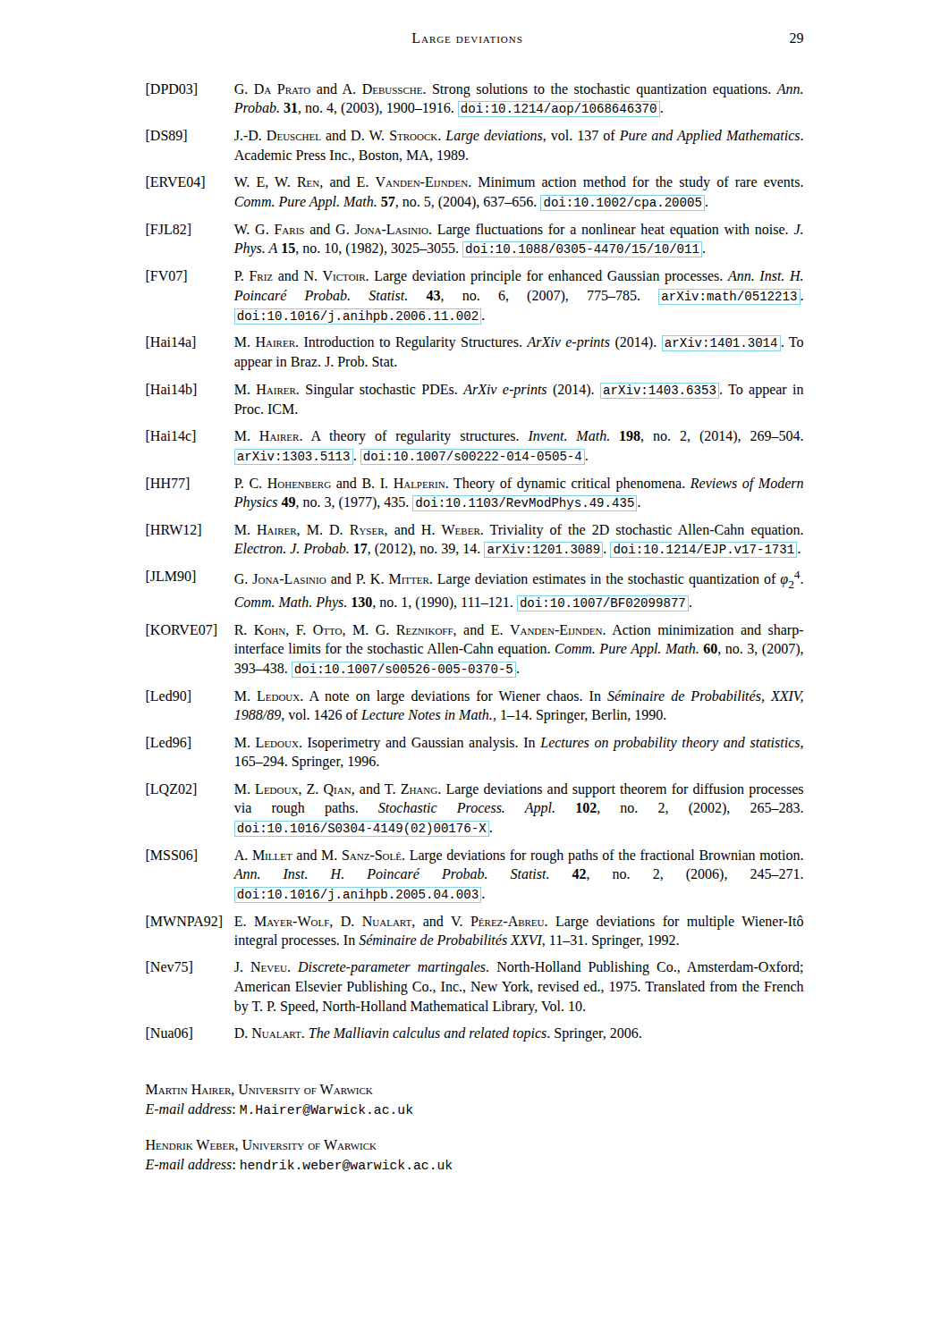Large deviations 29
[DPD03]
G. Da Prato and A. Debussche. Strong solutions to the stochastic quantization equations. Ann. Probab. 31, no. 4, (2003), 1900–1916. doi:10.1214/aop/1068646370.
[DS89]
J.-D. Deuschel and D. W. Stroock. Large deviations, vol. 137 of Pure and Applied Mathematics. Academic Press Inc., Boston, MA, 1989.
[ERVE04]
W. E, W. Ren, and E. Vanden-Eijnden. Minimum action method for the study of rare events. Comm. Pure Appl. Math. 57, no. 5, (2004), 637–656. doi:10.1002/cpa.20005.
[FJL82]
W. G. Faris and G. Jona-Lasinio. Large fluctuations for a nonlinear heat equation with noise. J. Phys. A 15, no. 10, (1982), 3025–3055. doi:10.1088/0305-4470/15/10/011.
[FV07]
P. Friz and N. Victoir. Large deviation principle for enhanced Gaussian processes. Ann. Inst. H. Poincaré Probab. Statist. 43, no. 6, (2007), 775–785. arXiv:math/0512213. doi:10.1016/j.anihpb.2006.11.002.
[Hai14a]
M. Hairer. Introduction to Regularity Structures. ArXiv e-prints (2014). arXiv:1401.3014. To appear in Braz. J. Prob. Stat.
[Hai14b]
M. Hairer. Singular stochastic PDEs. ArXiv e-prints (2014). arXiv:1403.6353. To appear in Proc. ICM.
[Hai14c]
M. Hairer. A theory of regularity structures. Invent. Math. 198, no. 2, (2014), 269–504. arXiv:1303.5113. doi:10.1007/s00222-014-0505-4.
[HH77]
P. C. Hohenberg and B. I. Halperin. Theory of dynamic critical phenomena. Reviews of Modern Physics 49, no. 3, (1977), 435. doi:10.1103/RevModPhys.49.435.
[HRW12]
M. Hairer, M. D. Ryser, and H. Weber. Triviality of the 2D stochastic Allen-Cahn equation. Electron. J. Probab. 17, (2012), no. 39, 14. arXiv:1201.3089. doi:10.1214/EJP.v17-1731.
[JLM90]
G. Jona-Lasinio and P. K. Mitter. Large deviation estimates in the stochastic quantization of φ24. Comm. Math. Phys. 130, no. 1, (1990), 111–121. doi:10.1007/BF02099877.
[KORVE07]
R. Kohn, F. Otto, M. G. Reznikoff, and E. Vanden-Eijnden. Action minimization and sharp-interface limits for the stochastic Allen-Cahn equation. Comm. Pure Appl. Math. 60, no. 3, (2007), 393–438. doi:10.1007/s00526-005-0370-5.
[Led90]
M. Ledoux. A note on large deviations for Wiener chaos. In Séminaire de Probabilités, XXIV, 1988/89, vol. 1426 of Lecture Notes in Math., 1–14. Springer, Berlin, 1990.
[Led96]
M. Ledoux. Isoperimetry and Gaussian analysis. In Lectures on probability theory and statistics, 165–294. Springer, 1996.
[LQZ02]
M. Ledoux, Z. Qian, and T. Zhang. Large deviations and support theorem for diffusion processes via rough paths. Stochastic Process. Appl. 102, no. 2, (2002), 265–283. doi:10.1016/S0304-4149(02)00176-X.
[MSS06]
A. Millet and M. Sanz-Solé. Large deviations for rough paths of the fractional Brownian motion. Ann. Inst. H. Poincaré Probab. Statist. 42, no. 2, (2006), 245–271. doi:10.1016/j.anihpb.2005.04.003.
[MWNPA92]
E. Mayer-Wolf, D. Nualart, and V. Pérez-Abreu. Large deviations for multiple Wiener-Itô integral processes. In Séminaire de Probabilités XXVI, 11–31. Springer, 1992.
[Nev75]
J. Neveu. Discrete-parameter martingales. North-Holland Publishing Co., Amsterdam-Oxford; American Elsevier Publishing Co., Inc., New York, revised ed., 1975. Translated from the French by T. P. Speed, North-Holland Mathematical Library, Vol. 10.
[Nua06]
D. Nualart. The Malliavin calculus and related topics. Springer, 2006.
Martin Hairer, University of Warwick
E-mail address: M.Hairer@Warwick.ac.uk
Hendrik Weber, University of Warwick
E-mail address: hendrik.weber@warwick.ac.uk